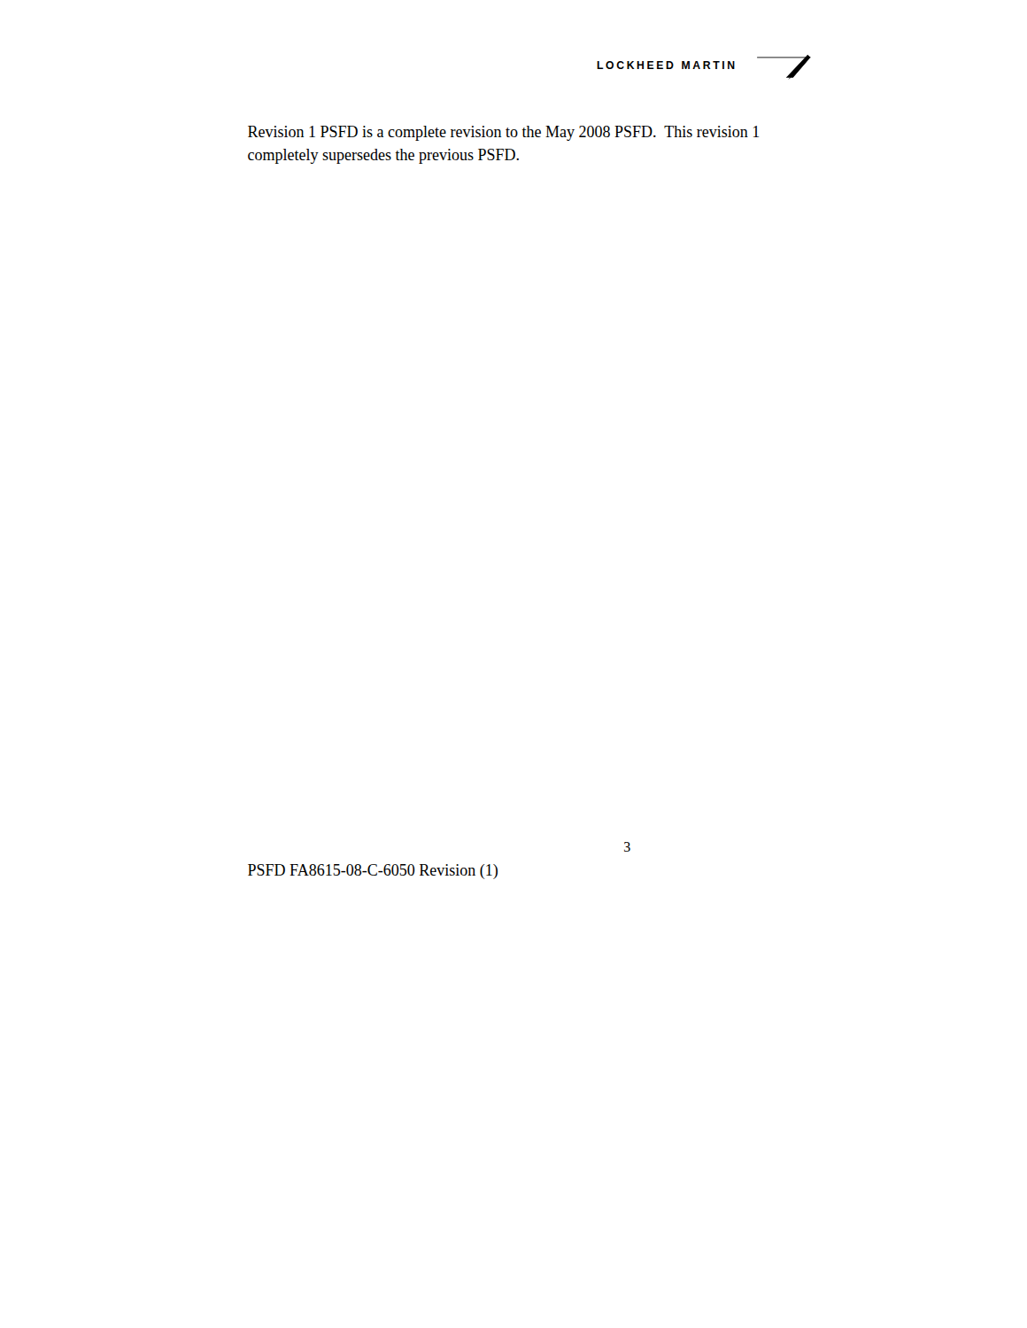LOCKHEED MARTIN
Revision 1 PSFD is a complete revision to the May 2008 PSFD. This revision 1 completely supersedes the previous PSFD.
3
PSFD FA8615-08-C-6050 Revision (1)